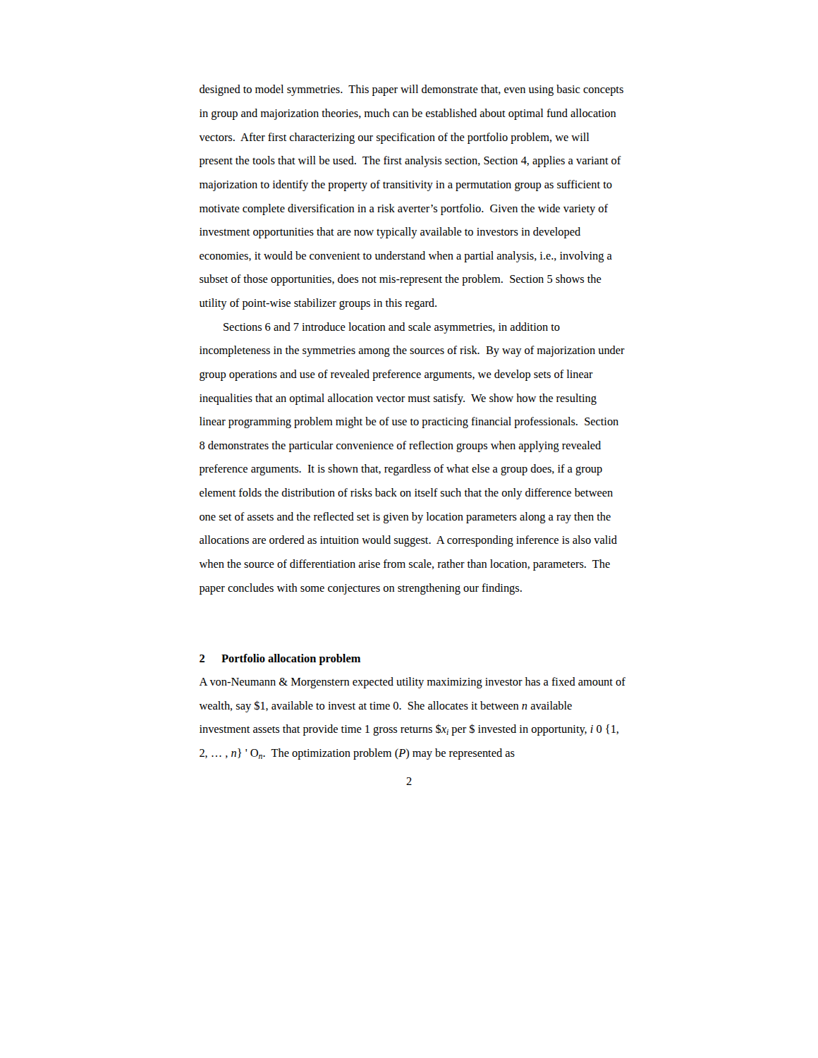designed to model symmetries. This paper will demonstrate that, even using basic concepts in group and majorization theories, much can be established about optimal fund allocation vectors. After first characterizing our specification of the portfolio problem, we will present the tools that will be used. The first analysis section, Section 4, applies a variant of majorization to identify the property of transitivity in a permutation group as sufficient to motivate complete diversification in a risk averter’s portfolio. Given the wide variety of investment opportunities that are now typically available to investors in developed economies, it would be convenient to understand when a partial analysis, i.e., involving a subset of those opportunities, does not mis-represent the problem. Section 5 shows the utility of point-wise stabilizer groups in this regard.
Sections 6 and 7 introduce location and scale asymmetries, in addition to incompleteness in the symmetries among the sources of risk. By way of majorization under group operations and use of revealed preference arguments, we develop sets of linear inequalities that an optimal allocation vector must satisfy. We show how the resulting linear programming problem might be of use to practicing financial professionals. Section 8 demonstrates the particular convenience of reflection groups when applying revealed preference arguments. It is shown that, regardless of what else a group does, if a group element folds the distribution of risks back on itself such that the only difference between one set of assets and the reflected set is given by location parameters along a ray then the allocations are ordered as intuition would suggest. A corresponding inference is also valid when the source of differentiation arise from scale, rather than location, parameters. The paper concludes with some conjectures on strengthening our findings.
2 Portfolio allocation problem
A von-Neumann & Morgenstern expected utility maximizing investor has a fixed amount of wealth, say $1, available to invest at time 0. She allocates it between n available investment assets that provide time 1 gross returns $xi per $ invested in opportunity, i 0 {1, 2, … , n} ' On. The optimization problem (P) may be represented as
2